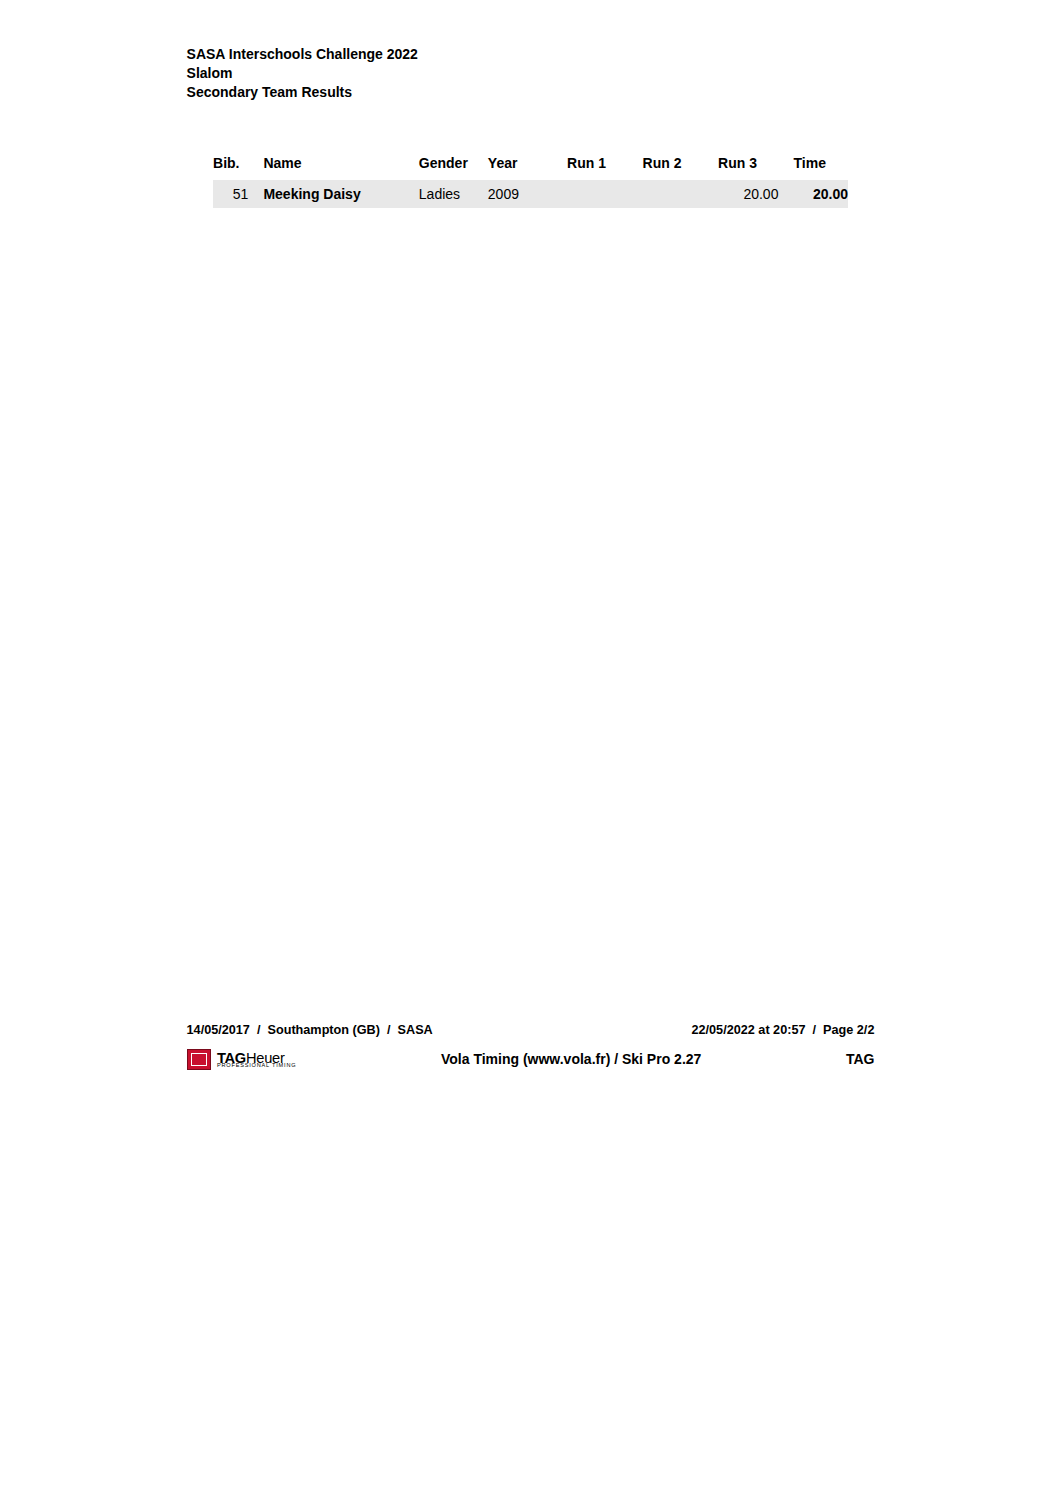SASA Interschools Challenge 2022
Slalom
Secondary Team Results
| Bib. | Name | Gender | Year | Run 1 | Run 2 | Run 3 | Time |
| --- | --- | --- | --- | --- | --- | --- | --- |
| 51 | Meeking Daisy | Ladies | 2009 | | | 20.00 | 20.00 |
14/05/2017 / Southampton (GB) / SASA 22/05/2022 at 20:57 / Page 2/2
TAG Heuer PROFESSIONAL TIMING Vola Timing (www.vola.fr) / Ski Pro 2.27 TAG